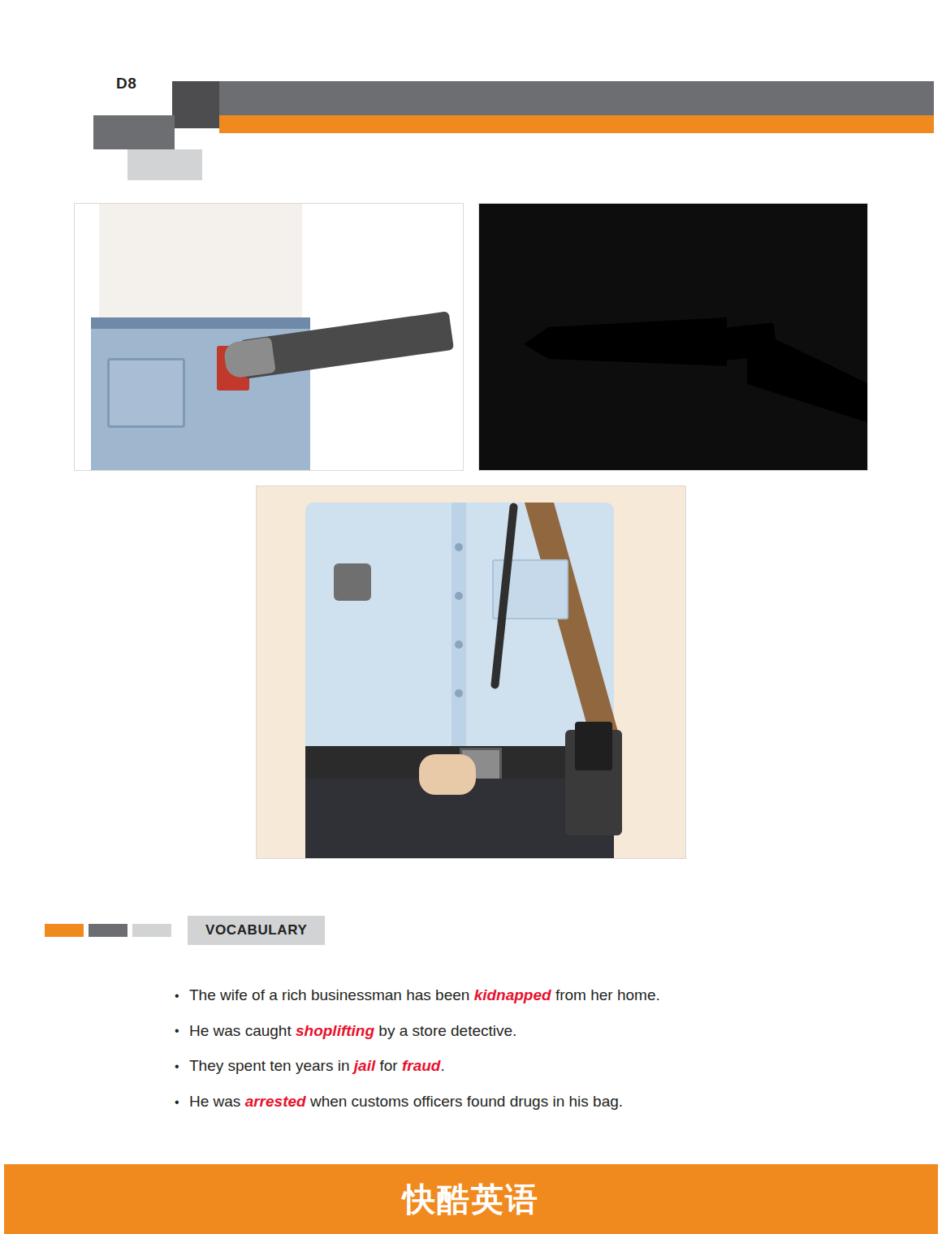D8
VOCABULARY
The wife of a rich businessman has been kidnapped from her home.
He was caught shoplifting by a store detective.
They spent ten years in jail for fraud.
He was arrested when customs officers found drugs in his bag.
快酷英语